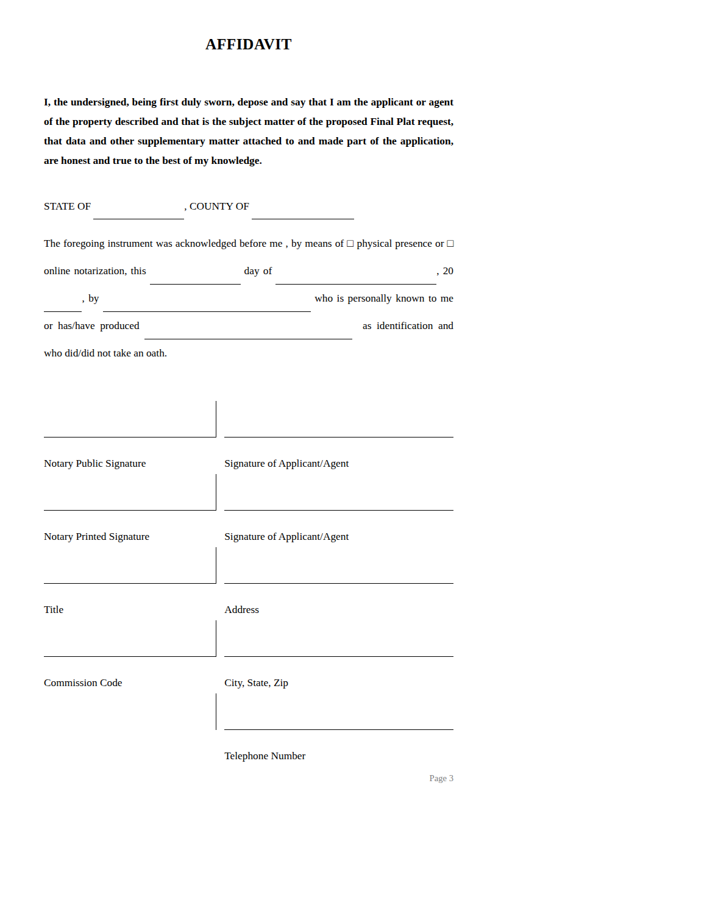AFFIDAVIT
I, the undersigned, being first duly sworn, depose and say that I am the applicant or agent of the property described and that is the subject matter of the proposed Final Plat request, that data and other supplementary matter attached to and made part of the application, are honest and true to the best of my knowledge.
STATE OF , COUNTY OF
The foregoing instrument was acknowledged before me , by means of □ physical presence or □ online notarization, this day of , 20 , by who is personally known to me or has/have produced as identification and who did/did not take an oath.
| Notary Public Signature | | Signature of Applicant/Agent |
| Notary Printed Signature | | Signature of Applicant/Agent |
| Title | | Address |
| Commission Code | | City, State, Zip |
| | | Telephone Number |
Page 3